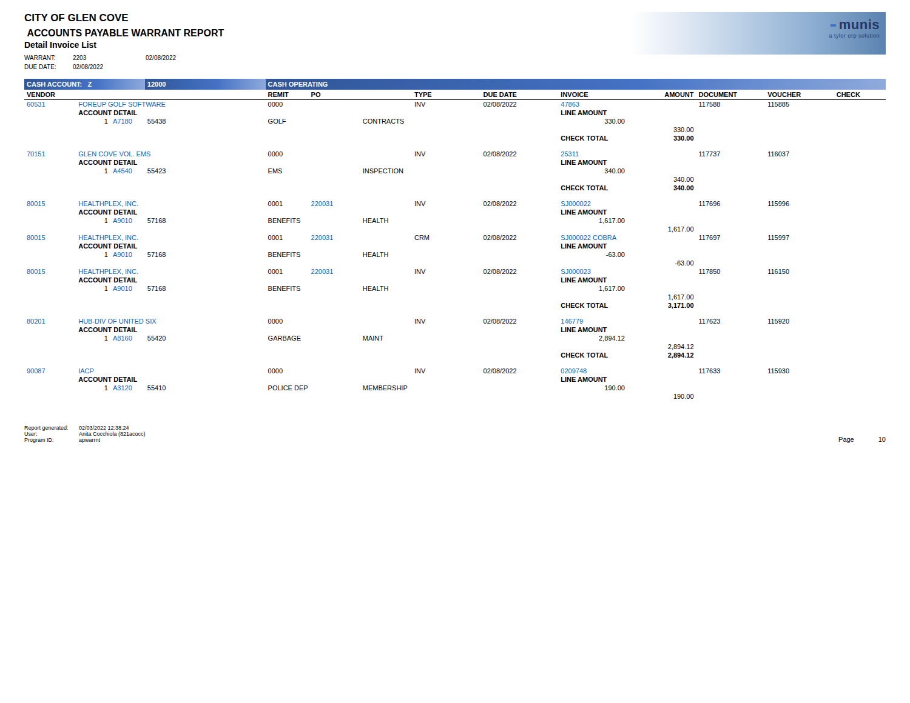•••munis
a tyler erp solution
CITY OF GLEN COVE
ACCOUNTS PAYABLE WARRANT REPORT
Detail Invoice List
WARRANT: 220302/08/2022
DUE DATE: 02/08/2022
| CASH ACCOUNT: Z | 12000 | CASH OPERATING |
| VENDOR | | | REMIT | PO | | TYPE | DUE DATE | INVOICE | AMOUNT | DOCUMENT | VOUCHER | CHECK |
| 60531 | FOREUP GOLF SOFTWARE | 0000 | | | INV | 02/08/2022 | 47863 | | 117588 | 115885 | |
| | ACCOUNT DETAIL | | | | | | LINE AMOUNT | | | | |
| | 1 | A7180 | 55438 | | GOLF | CONTRACTS | | 330.00 | | | | |
| | | 330.00 | | | |
| | | CHECK TOTAL | 330.00 | | | |
| 70151 | GLEN COVE VOL. EMS | 0000 | | | INV | 02/08/2022 | 25311 | | 117737 | 116037 | |
| | ACCOUNT DETAIL | | | | | | LINE AMOUNT | | | | |
| | 1 | A4540 | 55423 | | EMS | INSPECTION | | 340.00 | | | | |
| | | 340.00 | | | |
| | | CHECK TOTAL | 340.00 | | | |
| 80015 | HEALTHPLEX, INC. | 0001 | 220031 | | INV | 02/08/2022 | SJ000022 | | 117696 | 115996 | |
| | ACCOUNT DETAIL | | | | | | LINE AMOUNT | | | | |
| | 1 | A9010 | 57168 | | BENEFITS | HEALTH | | 1,617.00 | | | | |
| | | 1,617.00 | | | |
| 80015 | HEALTHPLEX, INC. | 0001 | 220031 | | CRM | 02/08/2022 | SJ000022 COBRA | | 117697 | 115997 | |
| | ACCOUNT DETAIL | | | | | | LINE AMOUNT | | | | |
| | 1 | A9010 | 57168 | | BENEFITS | HEALTH | | -63.00 | | | | |
| | | -63.00 | | | |
| 80015 | HEALTHPLEX, INC. | 0001 | 220031 | | INV | 02/08/2022 | SJ000023 | | 117850 | 116150 | |
| | ACCOUNT DETAIL | | | | | | LINE AMOUNT | | | | |
| | 1 | A9010 | 57168 | | BENEFITS | HEALTH | | 1,617.00 | | | | |
| | | 1,617.00 | | | |
| | | CHECK TOTAL | 3,171.00 | | | |
| 80201 | HUB-DIV OF UNITED SIX | 0000 | | | INV | 02/08/2022 | 146779 | | 117623 | 115920 | |
| | ACCOUNT DETAIL | | | | | | LINE AMOUNT | | | | |
| | 1 | A8160 | 55420 | | GARBAGE | MAINT | | 2,894.12 | | | | |
| | | 2,894.12 | | | |
| | | CHECK TOTAL | 2,894.12 | | | |
| 90087 | IACP | 0000 | | | INV | 02/08/2022 | 0209748 | | 117633 | 115930 | |
| | ACCOUNT DETAIL | | | | | | LINE AMOUNT | | | | |
| | 1 | A3120 | 55410 | | POLICE DEP | MEMBERSHIP | | 190.00 | | | | |
| | | 190.00 | | | |
Report generated: 02/03/2022 12:38:24
User: Anita Cocchiola (821acocc)
Program ID: apwarrnt
Page10